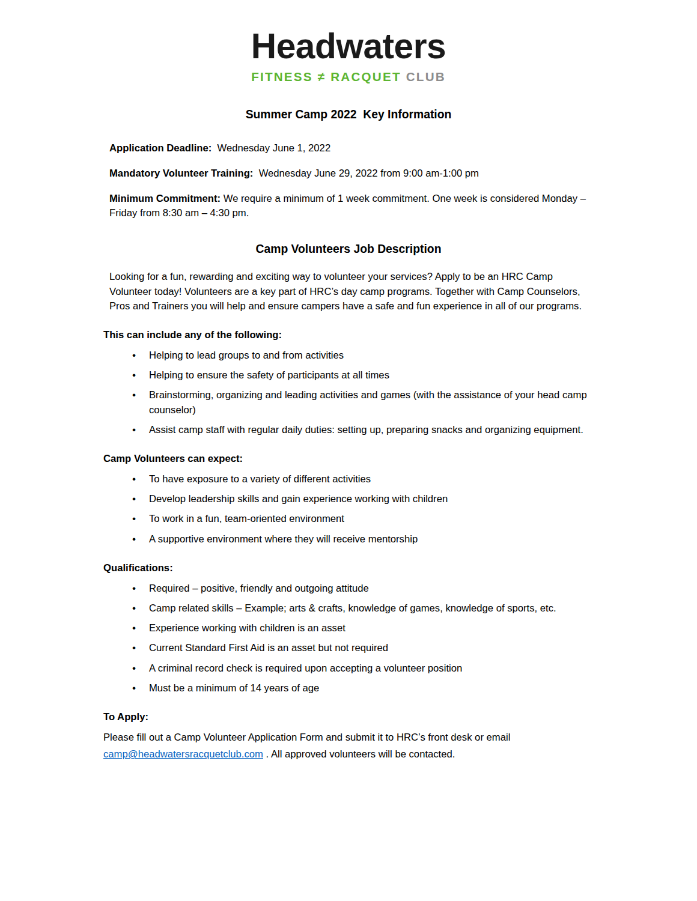Headwaters
FITNESS ≠ RACQUET CLUB
Summer Camp 2022 Key Information
Application Deadline: Wednesday June 1, 2022
Mandatory Volunteer Training: Wednesday June 29, 2022 from 9:00 am-1:00 pm
Minimum Commitment: We require a minimum of 1 week commitment. One week is considered Monday – Friday from 8:30 am – 4:30 pm.
Camp Volunteers Job Description
Looking for a fun, rewarding and exciting way to volunteer your services? Apply to be an HRC Camp Volunteer today! Volunteers are a key part of HRC’s day camp programs. Together with Camp Counselors, Pros and Trainers you will help and ensure campers have a safe and fun experience in all of our programs.
This can include any of the following:
Helping to lead groups to and from activities
Helping to ensure the safety of participants at all times
Brainstorming, organizing and leading activities and games (with the assistance of your head camp counselor)
Assist camp staff with regular daily duties: setting up, preparing snacks and organizing equipment.
Camp Volunteers can expect:
To have exposure to a variety of different activities
Develop leadership skills and gain experience working with children
To work in a fun, team-oriented environment
A supportive environment where they will receive mentorship
Qualifications:
Required – positive, friendly and outgoing attitude
Camp related skills – Example; arts & crafts, knowledge of games, knowledge of sports, etc.
Experience working with children is an asset
Current Standard First Aid is an asset but not required
A criminal record check is required upon accepting a volunteer position
Must be a minimum of 14 years of age
To Apply:
Please fill out a Camp Volunteer Application Form and submit it to HRC’s front desk or email
camp@headwatersracquetclub.com . All approved volunteers will be contacted.